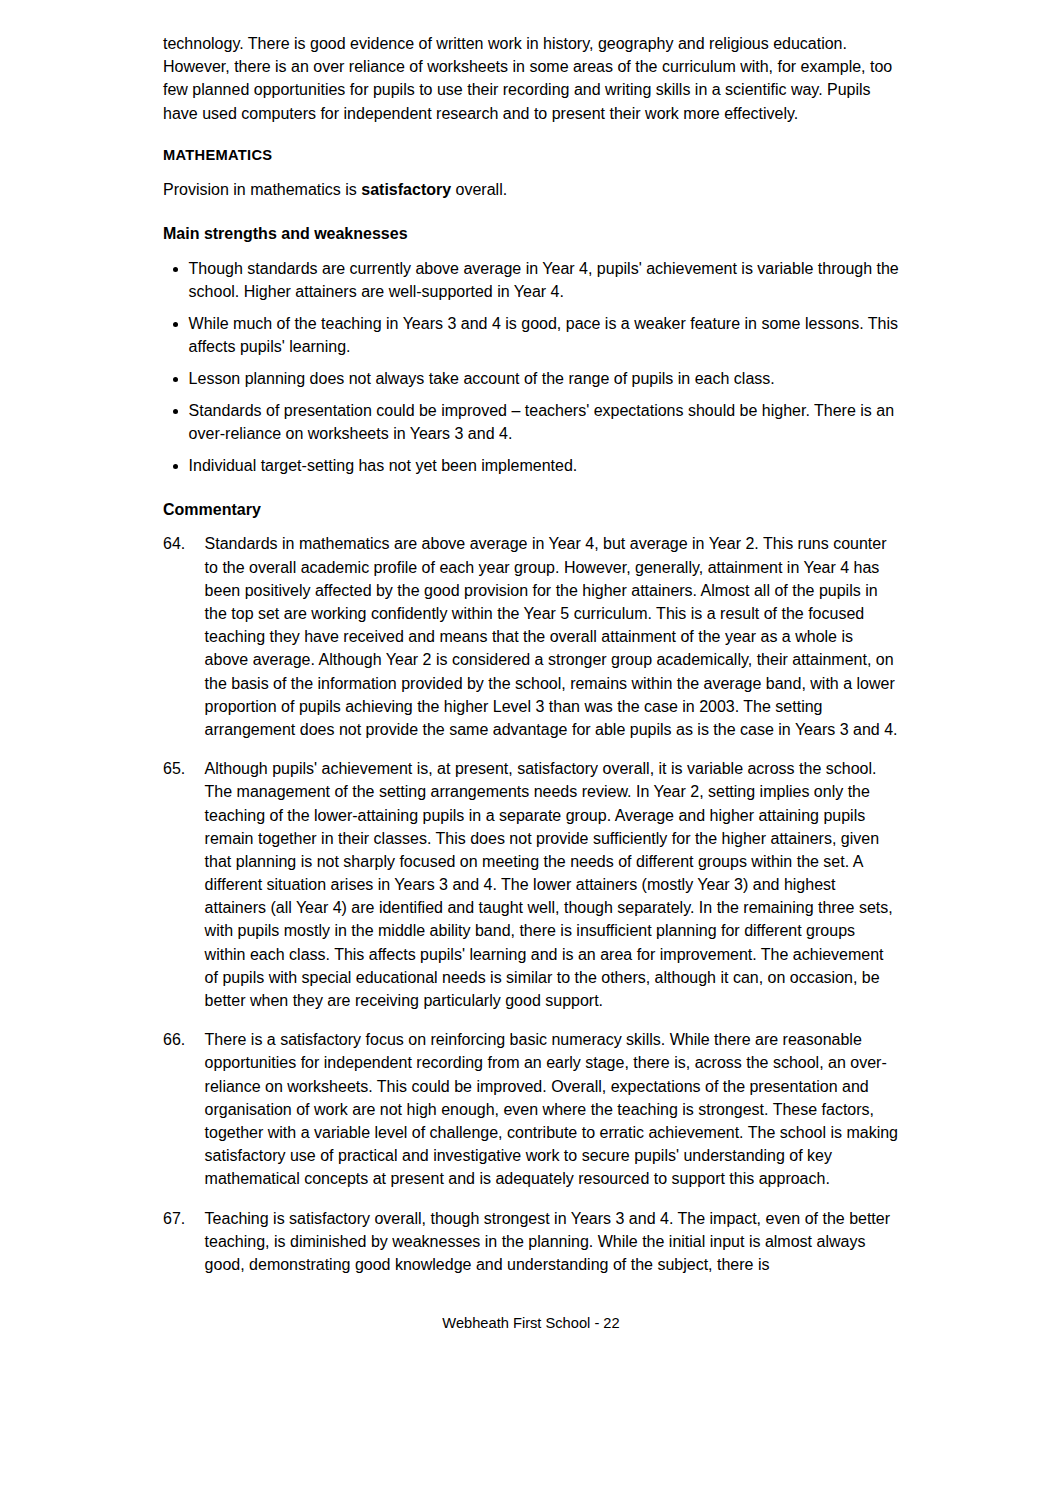technology. There is good evidence of written work in history, geography and religious education. However, there is an over reliance of worksheets in some areas of the curriculum with, for example, too few planned opportunities for pupils to use their recording and writing skills in a scientific way. Pupils have used computers for independent research and to present their work more effectively.
Mathematics
Provision in mathematics is satisfactory overall.
Main strengths and weaknesses
Though standards are currently above average in Year 4, pupils' achievement is variable through the school. Higher attainers are well-supported in Year 4.
While much of the teaching in Years 3 and 4 is good, pace is a weaker feature in some lessons. This affects pupils' learning.
Lesson planning does not always take account of the range of pupils in each class.
Standards of presentation could be improved – teachers' expectations should be higher. There is an over-reliance on worksheets in Years 3 and 4.
Individual target-setting has not yet been implemented.
Commentary
Standards in mathematics are above average in Year 4, but average in Year 2. This runs counter to the overall academic profile of each year group. However, generally, attainment in Year 4 has been positively affected by the good provision for the higher attainers. Almost all of the pupils in the top set are working confidently within the Year 5 curriculum. This is a result of the focused teaching they have received and means that the overall attainment of the year as a whole is above average. Although Year 2 is considered a stronger group academically, their attainment, on the basis of the information provided by the school, remains within the average band, with a lower proportion of pupils achieving the higher Level 3 than was the case in 2003. The setting arrangement does not provide the same advantage for able pupils as is the case in Years 3 and 4.
Although pupils' achievement is, at present, satisfactory overall, it is variable across the school. The management of the setting arrangements needs review. In Year 2, setting implies only the teaching of the lower-attaining pupils in a separate group. Average and higher attaining pupils remain together in their classes. This does not provide sufficiently for the higher attainers, given that planning is not sharply focused on meeting the needs of different groups within the set. A different situation arises in Years 3 and 4. The lower attainers (mostly Year 3) and highest attainers (all Year 4) are identified and taught well, though separately. In the remaining three sets, with pupils mostly in the middle ability band, there is insufficient planning for different groups within each class. This affects pupils' learning and is an area for improvement. The achievement of pupils with special educational needs is similar to the others, although it can, on occasion, be better when they are receiving particularly good support.
There is a satisfactory focus on reinforcing basic numeracy skills. While there are reasonable opportunities for independent recording from an early stage, there is, across the school, an over-reliance on worksheets. This could be improved. Overall, expectations of the presentation and organisation of work are not high enough, even where the teaching is strongest. These factors, together with a variable level of challenge, contribute to erratic achievement. The school is making satisfactory use of practical and investigative work to secure pupils' understanding of key mathematical concepts at present and is adequately resourced to support this approach.
Teaching is satisfactory overall, though strongest in Years 3 and 4. The impact, even of the better teaching, is diminished by weaknesses in the planning. While the initial input is almost always good, demonstrating good knowledge and understanding of the subject, there is
Webheath First School - 22